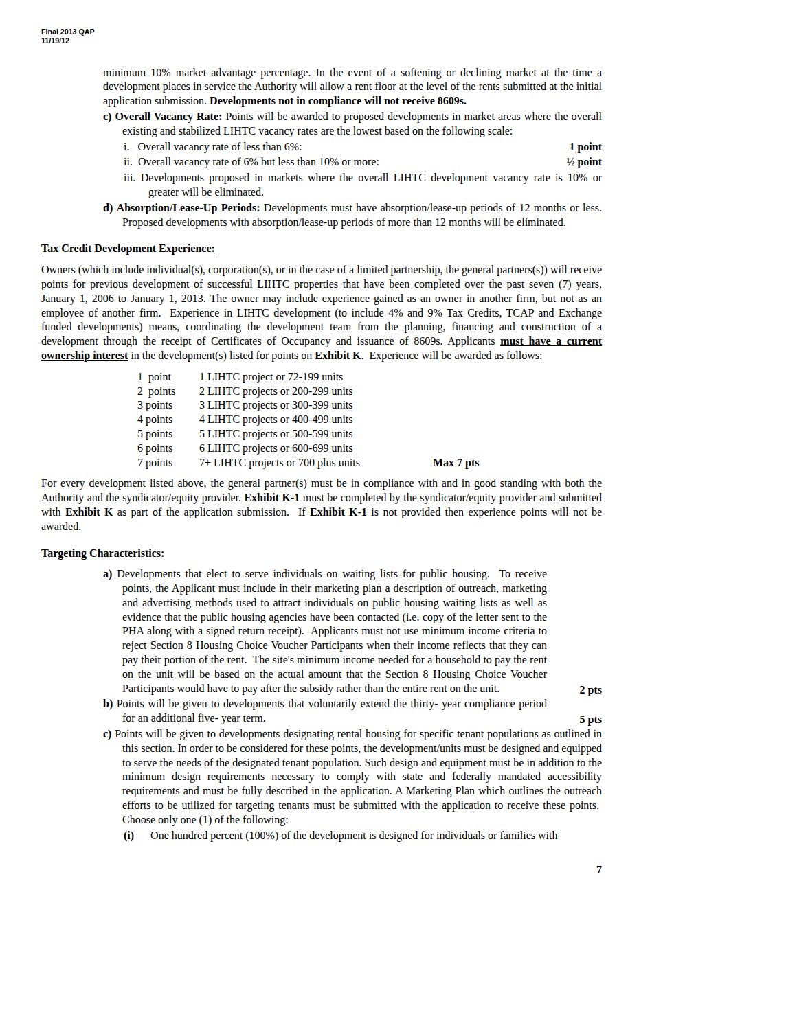Final 2013 QAP
11/19/12
minimum 10% market advantage percentage. In the event of a softening or declining market at the time a development places in service the Authority will allow a rent floor at the level of the rents submitted at the initial application submission. Developments not in compliance will not receive 8609s.
c) Overall Vacancy Rate: Points will be awarded to proposed developments in market areas where the overall existing and stabilized LIHTC vacancy rates are the lowest based on the following scale:
i. Overall vacancy rate of less than 6%:
1 point
ii. Overall vacancy rate of 6% but less than 10% or more:
½ point
iii. Developments proposed in markets where the overall LIHTC development vacancy rate is 10% or greater will be eliminated.
d) Absorption/Lease-Up Periods: Developments must have absorption/lease-up periods of 12 months or less. Proposed developments with absorption/lease-up periods of more than 12 months will be eliminated.
Tax Credit Development Experience:
Owners (which include individual(s), corporation(s), or in the case of a limited partnership, the general partners(s)) will receive points for previous development of successful LIHTC properties that have been completed over the past seven (7) years, January 1, 2006 to January 1, 2013. The owner may include experience gained as an owner in another firm, but not as an employee of another firm. Experience in LIHTC development (to include 4% and 9% Tax Credits, TCAP and Exchange funded developments) means, coordinating the development team from the planning, financing and construction of a development through the receipt of Certificates of Occupancy and issuance of 8609s. Applicants must have a current ownership interest in the development(s) listed for points on Exhibit K. Experience will be awarded as follows:
| 1 point | 1 LIHTC project or 72-199 units | |
| 2 points | 2 LIHTC projects or 200-299 units | |
| 3 points | 3 LIHTC projects or 300-399 units | |
| 4 points | 4 LIHTC projects or 400-499 units | |
| 5 points | 5 LIHTC projects or 500-599 units | |
| 6 points | 6 LIHTC projects or 600-699 units | |
| 7 points | 7+ LIHTC projects or 700 plus units | Max 7 pts |
For every development listed above, the general partner(s) must be in compliance with and in good standing with both the Authority and the syndicator/equity provider. Exhibit K-1 must be completed by the syndicator/equity provider and submitted with Exhibit K as part of the application submission. If Exhibit K-1 is not provided then experience points will not be awarded.
Targeting Characteristics:
a) Developments that elect to serve individuals on waiting lists for public housing. To receive points, the Applicant must include in their marketing plan a description of outreach, marketing and advertising methods used to attract individuals on public housing waiting lists as well as evidence that the public housing agencies have been contacted (i.e. copy of the letter sent to the PHA along with a signed return receipt). Applicants must not use minimum income criteria to reject Section 8 Housing Choice Voucher Participants when their income reflects that they can pay their portion of the rent. The site's minimum income needed for a household to pay the rent on the unit will be based on the actual amount that the Section 8 Housing Choice Voucher Participants would have to pay after the subsidy rather than the entire rent on the unit.
2 pts
b) Points will be given to developments that voluntarily extend the thirty- year compliance period for an additional five- year term.
5 pts
c) Points will be given to developments designating rental housing for specific tenant populations as outlined in this section. In order to be considered for these points, the development/units must be designed and equipped to serve the needs of the designated tenant population. Such design and equipment must be in addition to the minimum design requirements necessary to comply with state and federally mandated accessibility requirements and must be fully described in the application. A Marketing Plan which outlines the outreach efforts to be utilized for targeting tenants must be submitted with the application to receive these points. Choose only one (1) of the following:
(i) One hundred percent (100%) of the development is designed for individuals or families with
7